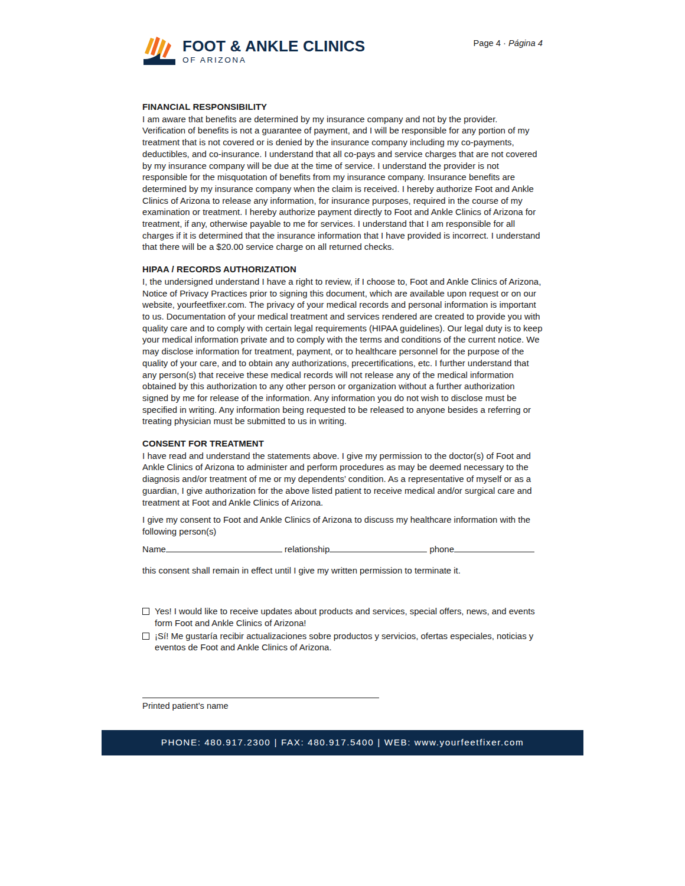FOOT & ANKLE CLINICS
OF ARIZONA
Page 4 · Página 4
FINANCIAL RESPONSIBILITY
I am aware that benefits are determined by my insurance company and not by the provider. Verification of benefits is not a guarantee of payment, and I will be responsible for any portion of my treatment that is not covered or is denied by the insurance company including my co-payments, deductibles, and co-insurance. I understand that all co-pays and service charges that are not covered by my insurance company will be due at the time of service. I understand the provider is not responsible for the misquotation of benefits from my insurance company. Insurance benefits are determined by my insurance company when the claim is received. I hereby authorize Foot and Ankle Clinics of Arizona to release any information, for insurance purposes, required in the course of my examination or treatment. I hereby authorize payment directly to Foot and Ankle Clinics of Arizona for treatment, if any, otherwise payable to me for services. I understand that I am responsible for all charges if it is determined that the insurance information that I have provided is incorrect. I understand that there will be a $20.00 service charge on all returned checks.
HIPAA / RECORDS AUTHORIZATION
I, the undersigned understand I have a right to review, if I choose to, Foot and Ankle Clinics of Arizona, Notice of Privacy Practices prior to signing this document, which are available upon request or on our website, yourfeetfixer.com. The privacy of your medical records and personal information is important to us. Documentation of your medical treatment and services rendered are created to provide you with quality care and to comply with certain legal requirements (HIPAA guidelines). Our legal duty is to keep your medical information private and to comply with the terms and conditions of the current notice. We may disclose information for treatment, payment, or to healthcare personnel for the purpose of the quality of your care, and to obtain any authorizations, precertifications, etc. I further understand that any person(s) that receive these medical records will not release any of the medical information obtained by this authorization to any other person or organization without a further authorization signed by me for release of the information. Any information you do not wish to disclose must be specified in writing. Any information being requested to be released to anyone besides a referring or treating physician must be submitted to us in writing.
CONSENT FOR TREATMENT
I have read and understand the statements above. I give my permission to the doctor(s) of Foot and Ankle Clinics of Arizona to administer and perform procedures as may be deemed necessary to the diagnosis and/or treatment of me or my dependents’ condition. As a representative of myself or as a guardian, I give authorization for the above listed patient to receive medical and/or surgical care and treatment at Foot and Ankle Clinics of Arizona.
I give my consent to Foot and Ankle Clinics of Arizona to discuss my healthcare information with the following person(s)
Name relationship phone
this consent shall remain in effect until I give my written permission to terminate it.
Yes! I would like to receive updates about products and services, special offers, news, and events form Foot and Ankle Clinics of Arizona!
¡Sí! Me gustaría recibir actualizaciones sobre productos y servicios, ofertas especiales, noticias y eventos de Foot and Ankle Clinics of Arizona.
Printed patient’s name
Patient's or parent's signature
Date
PHONE: 480.917.2300|FAX: 480.917.5400|WEB: www.yourfeetfixer.com